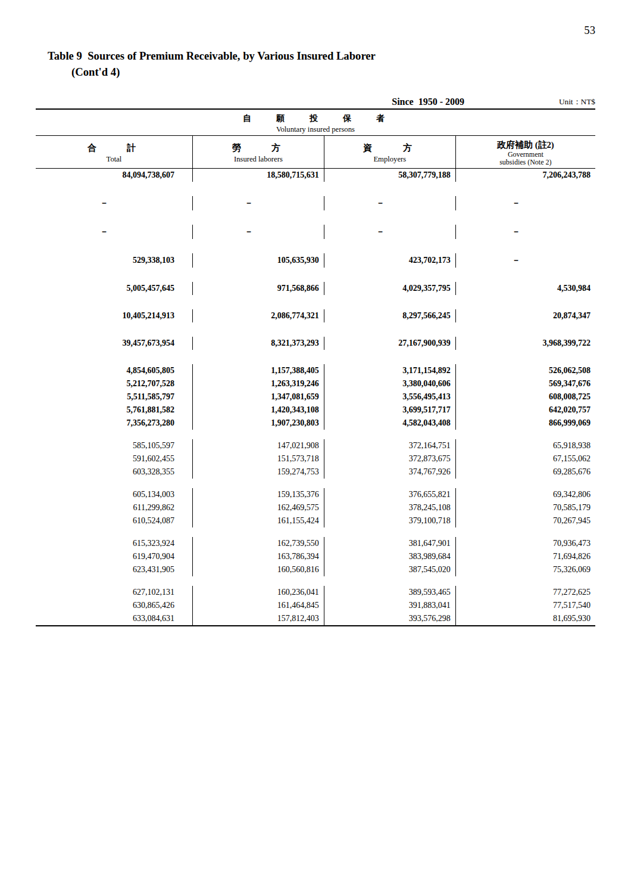53
Table 9 Sources of Premium Receivable, by Various Insured Laborer
(Cont'd 4)
Since 1950 - 2009
Unit：NT$
| 自 願 投 保 者 Voluntary insured persons |
| --- |
| 合 計 Total | 勞 方 Insured laborers | 資 方 Employers | 政府補助 (註2) Government subsidies (Note 2) |
| 84,094,738,607 | 18,580,715,631 | 58,307,779,188 | 7,206,243,788 |
| － | － | － | － |
| － | － | － | － |
| 529,338,103 | 105,635,930 | 423,702,173 | － |
| 5,005,457,645 | 971,568,866 | 4,029,357,795 | 4,530,984 |
| 10,405,214,913 | 2,086,774,321 | 8,297,566,245 | 20,874,347 |
| 39,457,673,954 | 8,321,373,293 | 27,167,900,939 | 3,968,399,722 |
| 4,854,605,805 | 1,157,388,405 | 3,171,154,892 | 526,062,508 |
| 5,212,707,528 | 1,263,319,246 | 3,380,040,606 | 569,347,676 |
| 5,511,585,797 | 1,347,081,659 | 3,556,495,413 | 608,008,725 |
| 5,761,881,582 | 1,420,343,108 | 3,699,517,717 | 642,020,757 |
| 7,356,273,280 | 1,907,230,803 | 4,582,043,408 | 866,999,069 |
| 585,105,597 | 147,021,908 | 372,164,751 | 65,918,938 |
| 591,602,455 | 151,573,718 | 372,873,675 | 67,155,062 |
| 603,328,355 | 159,274,753 | 374,767,926 | 69,285,676 |
| 605,134,003 | 159,135,376 | 376,655,821 | 69,342,806 |
| 611,299,862 | 162,469,575 | 378,245,108 | 70,585,179 |
| 610,524,087 | 161,155,424 | 379,100,718 | 70,267,945 |
| 615,323,924 | 162,739,550 | 381,647,901 | 70,936,473 |
| 619,470,904 | 163,786,394 | 383,989,684 | 71,694,826 |
| 623,431,905 | 160,560,816 | 387,545,020 | 75,326,069 |
| 627,102,131 | 160,236,041 | 389,593,465 | 77,272,625 |
| 630,865,426 | 161,464,845 | 391,883,041 | 77,517,540 |
| 633,084,631 | 157,812,403 | 393,576,298 | 81,695,930 |